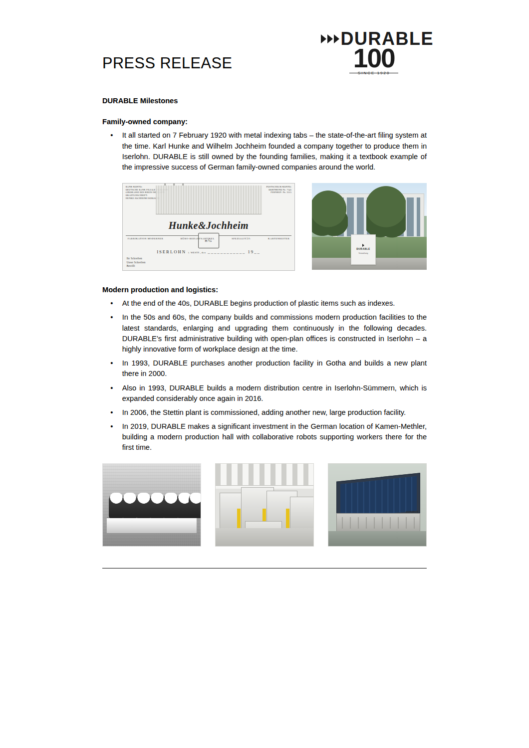PRESS RELEASE
DURABLE
100
SINCE 1920
DURABLE Milestones
Family-owned company:
It all started on 7 February 1920 with metal indexing tabs – the state-of-the-art filing system at the time. Karl Hunke and Wilhelm Jochheim founded a company together to produce them in Iserlohn. DURABLE is still owned by the founding families, making it a textbook example of the impressive success of German family-owned companies around the world.
BANK-KONTO:
DEUTSCHE BANK FILIALE ISERLOHN
GIROKASSE DES KREIS ISERLOHN
DRAHTANSCHRIFT:
HUNKE JOCHHEIM ISERLOHN
POSTSCHECK-KONTO:
DORTMUND Nr. 7145
FERNRUF: Nr. 3515
Hunke&Jochheim
HJG
FABRIKATION MODERNER BÜRO-BEDARFSARTIKEL SPEZIALITÄT: KARTENREITER
ISERLOHN i. WESTF., den ____________ 19__
Ihr Schreiben
Unser Schreiben
Betrifft
DURABLE Verwaltung
Modern production and logistics:
At the end of the 40s, DURABLE begins production of plastic items such as indexes.
In the 50s and 60s, the company builds and commissions modern production facilities to the latest standards, enlarging and upgrading them continuously in the following decades. DURABLE’s first administrative building with open-plan offices is constructed in Iserlohn – a highly innovative form of workplace design at the time.
In 1993, DURABLE purchases another production facility in Gotha and builds a new plant there in 2000.
Also in 1993, DURABLE builds a modern distribution centre in Iserlohn-Sümmern, which is expanded considerably once again in 2016.
In 2006, the Stettin plant is commissioned, adding another new, large production facility.
In 2019, DURABLE makes a significant investment in the German location of Kamen-Methler, building a modern production hall with collaborative robots supporting workers there for the first time.
DURABLE